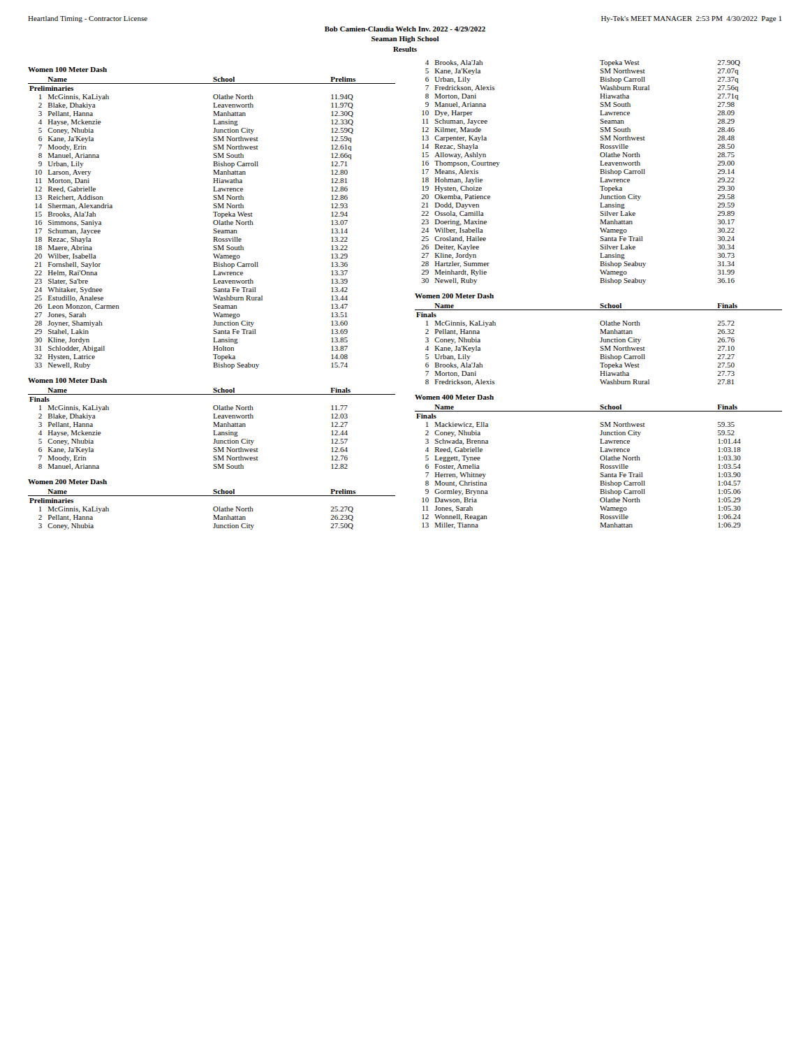Heartland Timing - Contractor License
Hy-Tek's MEET MANAGER 2:53 PM 4/30/2022 Page 1
Bob Camien-Claudia Welch Inv. 2022 - 4/29/2022
Seaman High School
Results
Women 100 Meter Dash
| | Name | School | Prelims |
| --- | --- | --- | --- |
| Preliminaries |
| 1 | McGinnis, KaLiyah | Olathe North | 11.94Q |
| 2 | Blake, Dhakiya | Leavenworth | 11.97Q |
| 3 | Pellant, Hanna | Manhattan | 12.30Q |
| 4 | Hayse, Mckenzie | Lansing | 12.33Q |
| 5 | Coney, Nhubia | Junction City | 12.59Q |
| 6 | Kane, Ja'Keyla | SM Northwest | 12.59q |
| 7 | Moody, Erin | SM Northwest | 12.61q |
| 8 | Manuel, Arianna | SM South | 12.66q |
| 9 | Urban, Lily | Bishop Carroll | 12.71 |
| 10 | Larson, Avery | Manhattan | 12.80 |
| 11 | Morton, Dani | Hiawatha | 12.81 |
| 12 | Reed, Gabrielle | Lawrence | 12.86 |
| 13 | Reichert, Addison | SM North | 12.86 |
| 14 | Sherman, Alexandria | SM North | 12.93 |
| 15 | Brooks, Ala'Jah | Topeka West | 12.94 |
| 16 | Simmons, Saniya | Olathe North | 13.07 |
| 17 | Schuman, Jaycee | Seaman | 13.14 |
| 18 | Rezac, Shayla | Rossville | 13.22 |
| 18 | Maere, Abrina | SM South | 13.22 |
| 20 | Wilber, Isabella | Wamego | 13.29 |
| 21 | Fornshell, Saylor | Bishop Carroll | 13.36 |
| 22 | Helm, Rai'Onna | Lawrence | 13.37 |
| 23 | Slater, Sa'bre | Leavenworth | 13.39 |
| 24 | Whitaker, Sydnee | Santa Fe Trail | 13.42 |
| 25 | Estudillo, Analese | Washburn Rural | 13.44 |
| 26 | Leon Monzon, Carmen | Seaman | 13.47 |
| 27 | Jones, Sarah | Wamego | 13.51 |
| 28 | Joyner, Shamiyah | Junction City | 13.60 |
| 29 | Stahel, Lakin | Santa Fe Trail | 13.69 |
| 30 | Kline, Jordyn | Lansing | 13.85 |
| 31 | Schlodder, Abigail | Holton | 13.87 |
| 32 | Hysten, Latrice | Topeka | 14.08 |
| 33 | Newell, Ruby | Bishop Seabuy | 15.74 |
Women 100 Meter Dash
| | Name | School | Finals |
| --- | --- | --- | --- |
| Finals |
| 1 | McGinnis, KaLiyah | Olathe North | 11.77 |
| 2 | Blake, Dhakiya | Leavenworth | 12.03 |
| 3 | Pellant, Hanna | Manhattan | 12.27 |
| 4 | Hayse, Mckenzie | Lansing | 12.44 |
| 5 | Coney, Nhubia | Junction City | 12.57 |
| 6 | Kane, Ja'Keyla | SM Northwest | 12.64 |
| 7 | Moody, Erin | SM Northwest | 12.76 |
| 8 | Manuel, Arianna | SM South | 12.82 |
Women 200 Meter Dash
| | Name | School | Prelims |
| --- | --- | --- | --- |
| Preliminaries |
| 1 | McGinnis, KaLiyah | Olathe North | 25.27Q |
| 2 | Pellant, Hanna | Manhattan | 26.23Q |
| 3 | Coney, Nhubia | Junction City | 27.50Q |
| 4 | Brooks, Ala'Jah | Topeka West | 27.90Q |
| 5 | Kane, Ja'Keyla | SM Northwest | 27.07q |
| 6 | Urban, Lily | Bishop Carroll | 27.37q |
| 7 | Fredrickson, Alexis | Washburn Rural | 27.56q |
| 8 | Morton, Dani | Hiawatha | 27.71q |
| 9 | Manuel, Arianna | SM South | 27.98 |
| 10 | Dye, Harper | Lawrence | 28.09 |
| 11 | Schuman, Jaycee | Seaman | 28.29 |
| 12 | Kilmer, Maude | SM South | 28.46 |
| 13 | Carpenter, Kayla | SM Northwest | 28.48 |
| 14 | Rezac, Shayla | Rossville | 28.50 |
| 15 | Alloway, Ashlyn | Olathe North | 28.75 |
| 16 | Thompson, Courtney | Leavenworth | 29.00 |
| 17 | Means, Alexis | Bishop Carroll | 29.14 |
| 18 | Hohman, Jaylie | Lawrence | 29.22 |
| 19 | Hysten, Choize | Topeka | 29.30 |
| 20 | Okemba, Patience | Junction City | 29.58 |
| 21 | Dodd, Dayven | Lansing | 29.59 |
| 22 | Ossola, Camilla | Silver Lake | 29.89 |
| 23 | Doering, Maxine | Manhattan | 30.17 |
| 24 | Wilber, Isabella | Wamego | 30.22 |
| 25 | Crosland, Hailee | Santa Fe Trail | 30.24 |
| 26 | Deiter, Kaylee | Silver Lake | 30.34 |
| 27 | Kline, Jordyn | Lansing | 30.73 |
| 28 | Hartzler, Summer | Bishop Seabuy | 31.34 |
| 29 | Meinhardt, Rylie | Wamego | 31.99 |
| 30 | Newell, Ruby | Bishop Seabuy | 36.16 |
Women 200 Meter Dash
| | Name | School | Finals |
| --- | --- | --- | --- |
| Finals |
| 1 | McGinnis, KaLiyah | Olathe North | 25.72 |
| 2 | Pellant, Hanna | Manhattan | 26.32 |
| 3 | Coney, Nhubia | Junction City | 26.76 |
| 4 | Kane, Ja'Keyla | SM Northwest | 27.10 |
| 5 | Urban, Lily | Bishop Carroll | 27.27 |
| 6 | Brooks, Ala'Jah | Topeka West | 27.50 |
| 7 | Morton, Dani | Hiawatha | 27.73 |
| 8 | Fredrickson, Alexis | Washburn Rural | 27.81 |
Women 400 Meter Dash
| | Name | School | Finals |
| --- | --- | --- | --- |
| Finals |
| 1 | Mackiewicz, Ella | SM Northwest | 59.35 |
| 2 | Coney, Nhubia | Junction City | 59.52 |
| 3 | Schwada, Brenna | Lawrence | 1:01.44 |
| 4 | Reed, Gabrielle | Lawrence | 1:03.18 |
| 5 | Leggett, Tynee | Olathe North | 1:03.30 |
| 6 | Foster, Amelia | Rossville | 1:03.54 |
| 7 | Herren, Whitney | Santa Fe Trail | 1:03.90 |
| 8 | Mount, Christina | Bishop Carroll | 1:04.57 |
| 9 | Gormley, Brynna | Bishop Carroll | 1:05.06 |
| 10 | Dawson, Bria | Olathe North | 1:05.29 |
| 11 | Jones, Sarah | Wamego | 1:05.30 |
| 12 | Wonnell, Reagan | Rossville | 1:06.24 |
| 13 | Miller, Tianna | Manhattan | 1:06.29 |